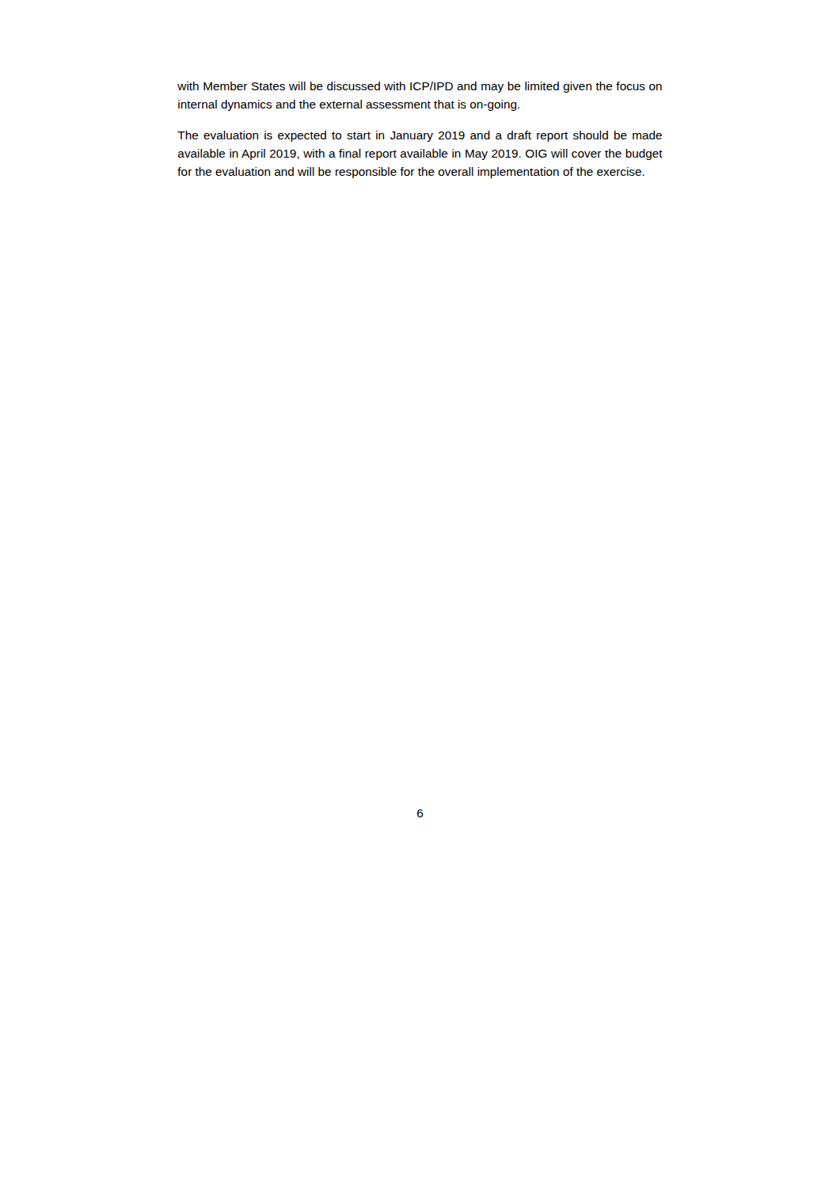with Member States will be discussed with ICP/IPD and may be limited given the focus on internal dynamics and the external assessment that is on-going.
The evaluation is expected to start in January 2019 and a draft report should be made available in April 2019, with a final report available in May 2019. OIG will cover the budget for the evaluation and will be responsible for the overall implementation of the exercise.
6